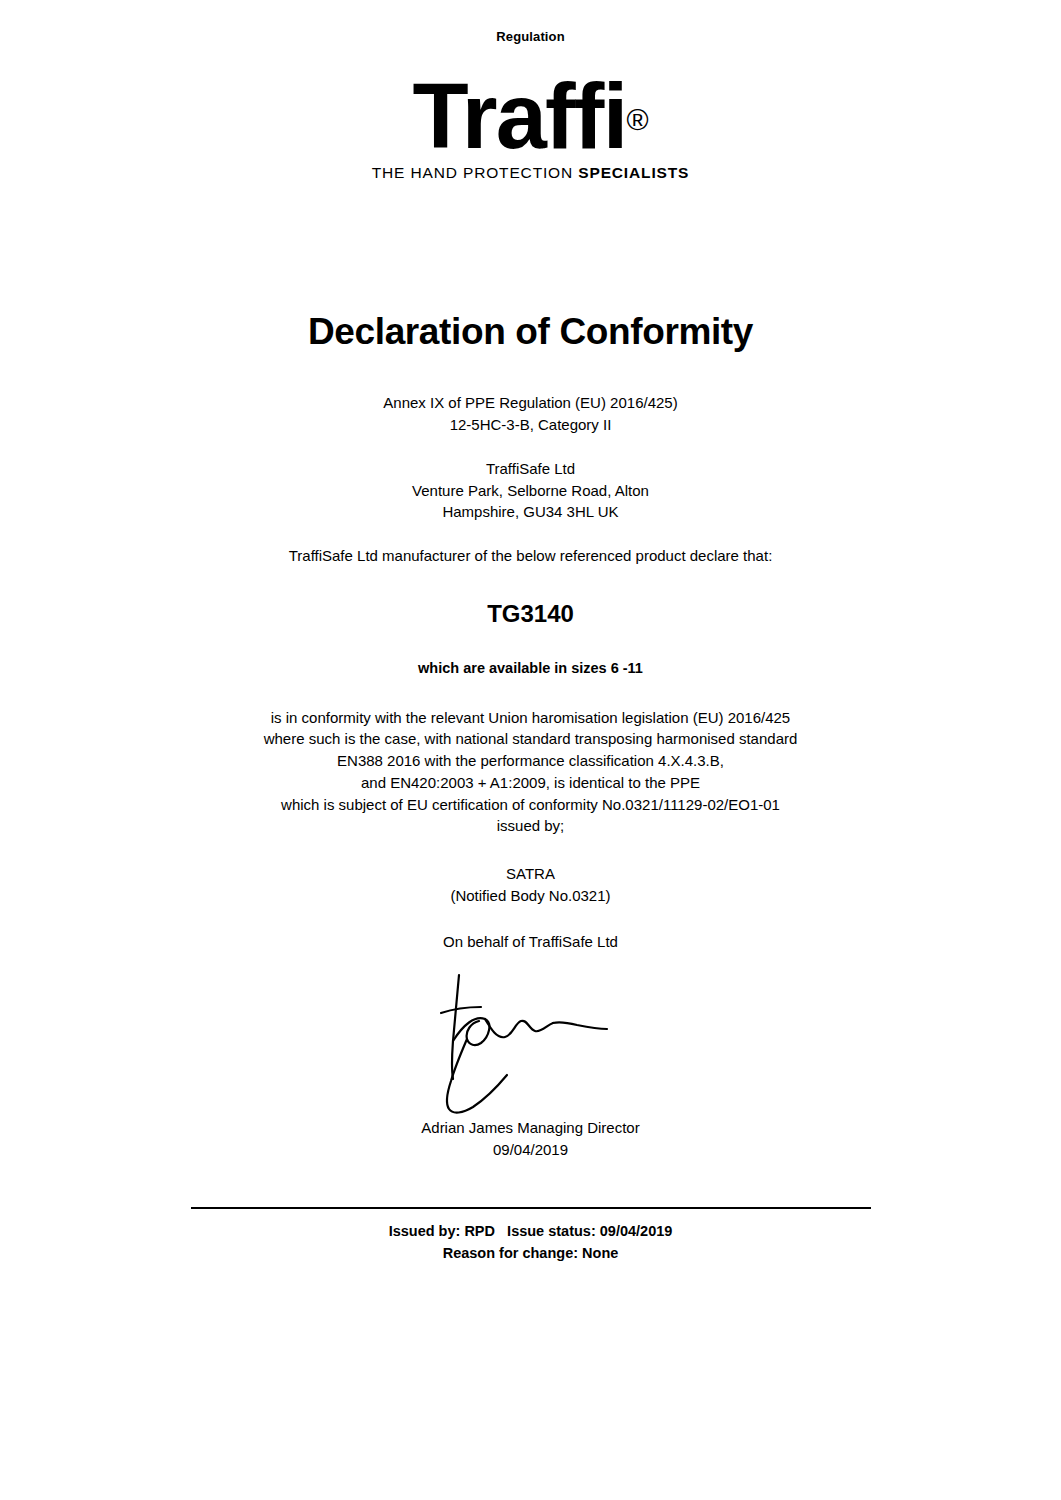Regulation
Traffi®
THE HAND PROTECTION SPECIALISTS
Declaration of Conformity
Annex IX of PPE Regulation (EU) 2016/425)
12-5HC-3-B, Category II
TraffiSafe Ltd
Venture Park, Selborne Road, Alton
Hampshire, GU34 3HL UK
TraffiSafe Ltd manufacturer of the below referenced product declare that:
TG3140
which are available in sizes 6 -11
is in conformity with the relevant Union haromisation legislation (EU) 2016/425
where such is the case, with national standard transposing harmonised standard
EN388 2016 with the performance classification 4.X.4.3.B,
and EN420:2003 + A1:2009, is identical to the PPE
which is subject of EU certification of conformity No.0321/11129-02/EO1-01
issued by;
SATRA
(Notified Body No.0321)
On behalf of TraffiSafe Ltd
Adrian James Managing Director
09/04/2019
Issued by: RPD Issue status: 09/04/2019
Reason for change: None